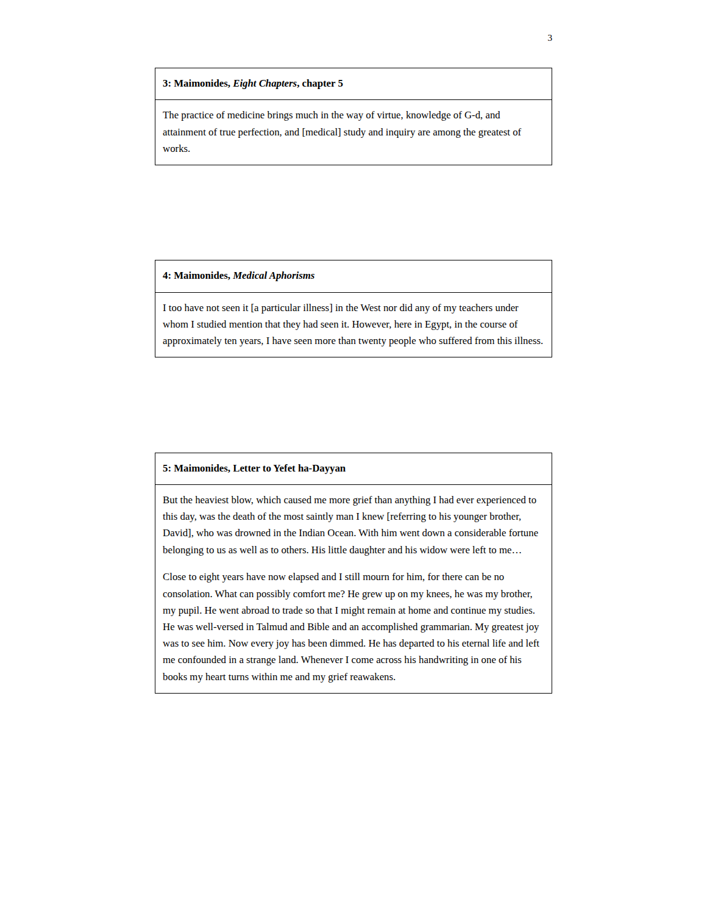3
| 3: Maimonides, Eight Chapters , chapter 5 |
| The practice of medicine brings much in the way of virtue, knowledge of G-d, and attainment of true perfection, and [medical] study and inquiry are among the greatest of works. |
| 4: Maimonides, Medical Aphorisms |
| I too have not seen it [a particular illness] in the West nor did any of my teachers under whom I studied mention that they had seen it. However, here in Egypt, in the course of approximately ten years, I have seen more than twenty people who suffered from this illness. |
| 5: Maimonides, Letter to Yefet ha-Dayyan |
| But the heaviest blow, which caused me more grief than anything I had ever experienced to this day, was the death of the most saintly man I knew [referring to his younger brother, David], who was drowned in the Indian Ocean. With him went down a considerable fortune belonging to us as well as to others. His little daughter and his widow were left to me… Close to eight years have now elapsed and I still mourn for him, for there can be no consolation. What can possibly comfort me? He grew up on my knees, he was my brother, my pupil. He went abroad to trade so that I might remain at home and continue my studies. He was well-versed in Talmud and Bible and an accomplished grammarian. My greatest joy was to see him. Now every joy has been dimmed. He has departed to his eternal life and left me confounded in a strange land. Whenever I come across his handwriting in one of his books my heart turns within me and my grief reawakens. |